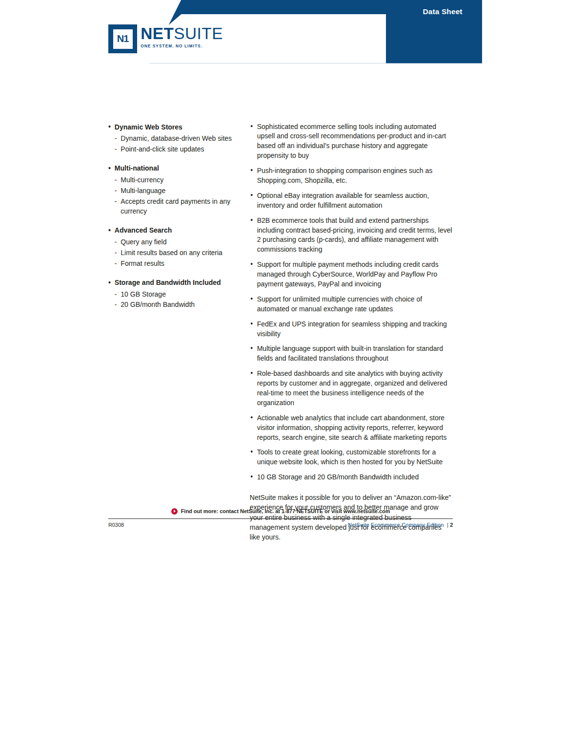Data Sheet
NETSUITE
ONE SYSTEM. NO LIMITS.
Dynamic Web Stores
Dynamic, database-driven Web sites
Point-and-click site updates
Multi-national
Multi-currency
Multi-language
Accepts credit card payments in any currency
Advanced Search
Query any field
Limit results based on any criteria
Format results
Storage and Bandwidth Included
10 GB Storage
20 GB/month Bandwidth
Sophisticated ecommerce selling tools including automated upsell and cross-sell recommendations per-product and in-cart based off an individual’s purchase history and aggregate propensity to buy
Push-integration to shopping comparison engines such as Shopping.com, Shopzilla, etc.
Optional eBay integration available for seamless auction, inventory and order fulfillment automation
B2B ecommerce tools that build and extend partnerships including contract based-pricing, invoicing and credit terms, level 2 purchasing cards (p-cards), and affiliate management with commissions tracking
Support for multiple payment methods including credit cards managed through CyberSource, WorldPay and Payflow Pro payment gateways, PayPal and invoicing
Support for unlimited multiple currencies with choice of automated or manual exchange rate updates
FedEx and UPS integration for seamless shipping and tracking visibility
Multiple language support with built-in translation for standard fields and facilitated translations throughout
Role-based dashboards and site analytics with buying activity reports by customer and in aggregate, organized and delivered real-time to meet the business intelligence needs of the organization
Actionable web analytics that include cart abandonment, store visitor information, shopping activity reports, referrer, keyword reports, search engine, site search & affiliate marketing reports
Tools to create great looking, customizable storefronts for a unique website look, which is then hosted for you by NetSuite
10 GB Storage and 20 GB/month Bandwidth included
NetSuite makes it possible for you to deliver an “Amazon.com-like” experience for your customers and to better manage and grow your entire business with a single integrated business management system developed just for ecommerce companies like yours.
Find out more: contact NetSuite, Inc. at 1-877 NETSUITE or visit www.netsuite.com
R0308
NetSuite Ecommerce Company Edition | 2